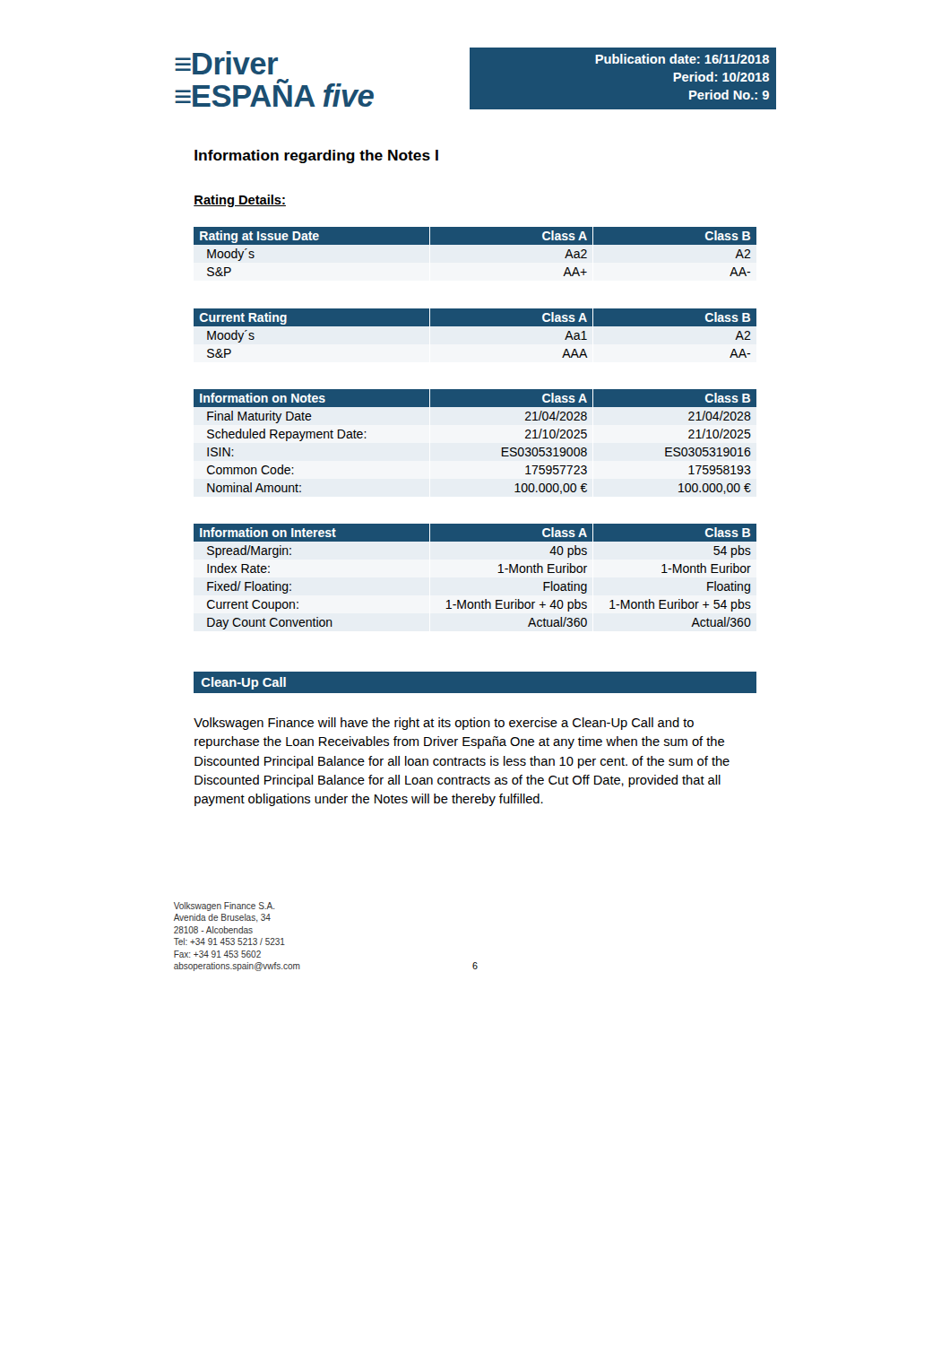≡Driver
≡ESPAÑA five
Publication date: 16/11/2018
Period: 10/2018
Period No.: 9
Information regarding the Notes I
Rating Details:
| Rating at Issue Date | Class A | Class B |
| --- | --- | --- |
| Moody´s | Aa2 | A2 |
| S&P | AA+ | AA- |
| Current Rating | Class A | Class B |
| --- | --- | --- |
| Moody´s | Aa1 | A2 |
| S&P | AAA | AA- |
| Information on Notes | Class A | Class B |
| --- | --- | --- |
| Final Maturity Date | 21/04/2028 | 21/04/2028 |
| Scheduled Repayment Date: | 21/10/2025 | 21/10/2025 |
| ISIN: | ES0305319008 | ES0305319016 |
| Common Code: | 175957723 | 175958193 |
| Nominal Amount: | 100.000,00 € | 100.000,00 € |
| Information on Interest | Class A | Class B |
| --- | --- | --- |
| Spread/Margin: | 40 pbs | 54 pbs |
| Index Rate: | 1-Month Euribor | 1-Month Euribor |
| Fixed/ Floating: | Floating | Floating |
| Current Coupon: | 1-Month Euribor + 40 pbs | 1-Month Euribor + 54 pbs |
| Day Count Convention | Actual/360 | Actual/360 |
Clean-Up Call
Volkswagen Finance will have the right at its option to exercise a Clean-Up Call and to repurchase the Loan Receivables from Driver España One at any time when the sum of the Discounted Principal Balance for all loan contracts is less than 10 per cent. of the sum of the Discounted Principal Balance for all Loan contracts as of the Cut Off Date, provided that all payment obligations under the Notes will be thereby fulfilled.
Volkswagen Finance S.A.
Avenida de Bruselas, 34
28108 - Alcobendas
Tel: +34 91 453 5213 / 5231
Fax: +34 91 453 5602
absoperations.spain@vwfs.com 6